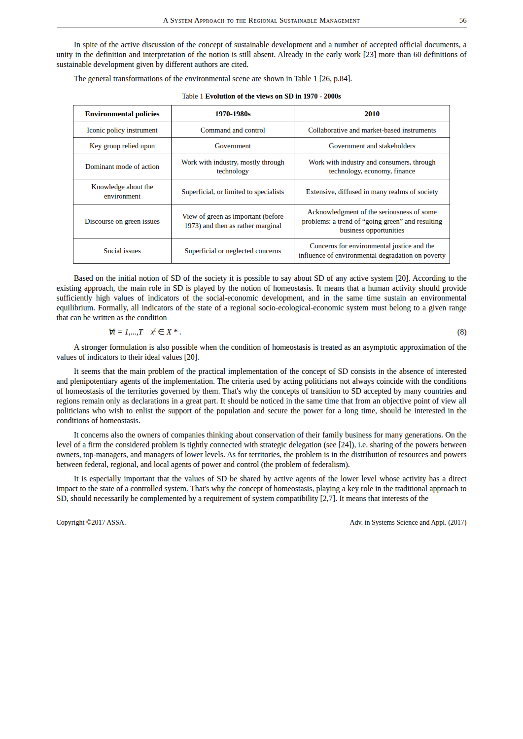A System Approach to the Regional Sustainable Management
56
In spite of the active discussion of the concept of sustainable development and a number of accepted official documents, a unity in the definition and interpretation of the notion is still absent. Already in the early work [23] more than 60 definitions of sustainable development given by different authors are cited.
The general transformations of the environmental scene are shown in Table 1 [26, p.84].
Table 1 Evolution of the views on SD in 1970 - 2000s
| Environmental policies | 1970-1980s | 2010 |
| --- | --- | --- |
| Iconic policy instrument | Command and control | Collaborative and market-based instruments |
| Key group relied upon | Government | Government and stakeholders |
| Dominant mode of action | Work with industry, mostly through technology | Work with industry and consumers, through technology, economy, finance |
| Knowledge about the environment | Superficial, or limited to specialists | Extensive, diffused in many realms of society |
| Discourse on green issues | View of green as important (before 1973) and then as rather marginal | Acknowledgment of the seriousness of some problems: a trend of “going green” and resulting business opportunities |
| Social issues | Superficial or neglected concerns | Concerns for environmental justice and the influence of environmental degradation on poverty |
Based on the initial notion of SD of the society it is possible to say about SD of any active system [20]. According to the existing approach, the main role in SD is played by the notion of homeostasis. It means that a human activity should provide sufficiently high values of indicators of the social-economic development, and in the same time sustain an environmental equilibrium. Formally, all indicators of the state of a regional socio-ecological-economic system must belong to a given range that can be written as the condition
∀t = 1,...,T xt ∈ X * . (8)
A stronger formulation is also possible when the condition of homeostasis is treated as an asymptotic approximation of the values of indicators to their ideal values [20].
It seems that the main problem of the practical implementation of the concept of SD consists in the absence of interested and plenipotentiary agents of the implementation. The criteria used by acting politicians not always coincide with the conditions of homeostasis of the territories governed by them. That's why the concepts of transition to SD accepted by many countries and regions remain only as declarations in a great part. It should be noticed in the same time that from an objective point of view all politicians who wish to enlist the support of the population and secure the power for a long time, should be interested in the conditions of homeostasis.
It concerns also the owners of companies thinking about conservation of their family business for many generations. On the level of a firm the considered problem is tightly connected with strategic delegation (see [24]), i.e. sharing of the powers between owners, top-managers, and managers of lower levels. As for territories, the problem is in the distribution of resources and powers between federal, regional, and local agents of power and control (the problem of federalism).
It is especially important that the values of SD be shared by active agents of the lower level whose activity has a direct impact to the state of a controlled system. That's why the concept of homeostasis, playing a key role in the traditional approach to SD, should necessarily be complemented by a requirement of system compatibility [2,7]. It means that interests of the
Copyright ©2017 ASSA.
Adv. in Systems Science and Appl. (2017)